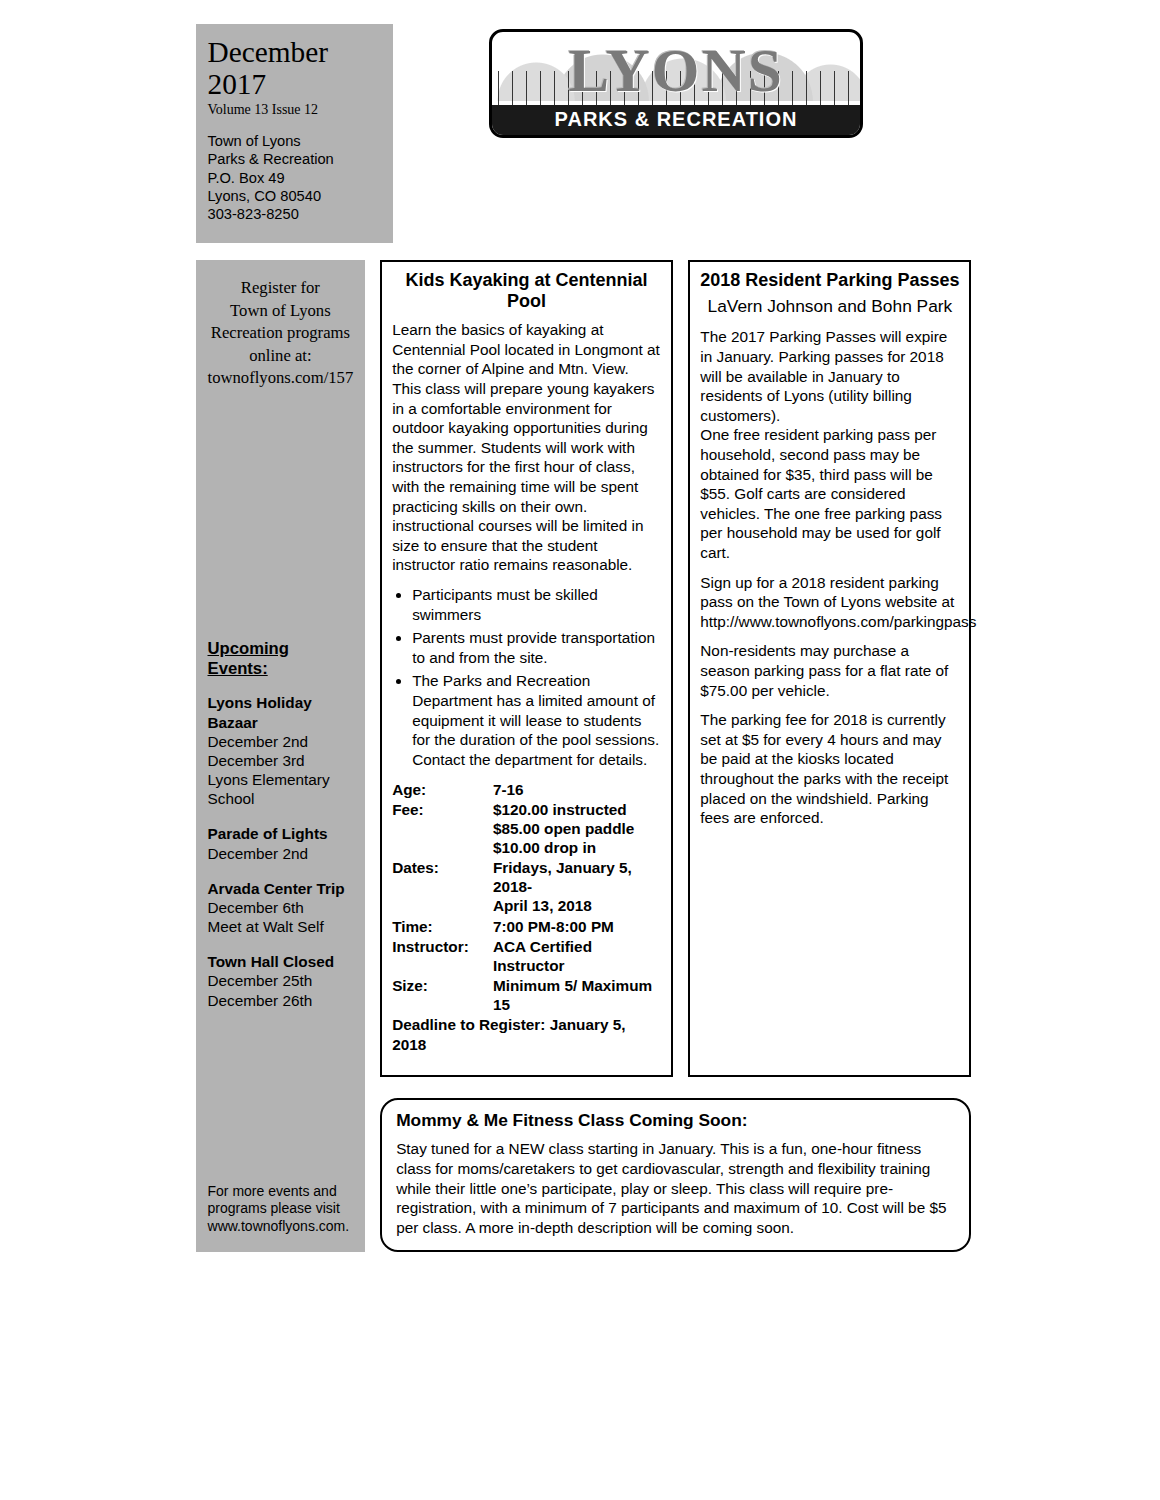December 2017
Volume 13 Issue 12
Town of Lyons
Parks & Recreation
P.O. Box 49
Lyons, CO 80540
303-823-8250
LYONS
PARKS & RECREATION
Register for
Town of Lyons
Recreation programs
online at:
townoflyons.com/157
Upcoming Events:
Lyons Holiday Bazaar December 2nd
December 3rd
Lyons Elementary School
Parade of Lights December 2nd
Arvada Center Trip December 6th
Meet at Walt Self
Town Hall Closed December 25th
December 26th
For more events and programs please visit www.townoflyons.com.
Kids Kayaking at Centennial Pool
Learn the basics of kayaking at Centennial Pool located in Longmont at the corner of Alpine and Mtn. View. This class will prepare young kayakers in a comfortable environment for outdoor kayaking opportunities during the summer. Students will work with instructors for the first hour of class, with the remaining time will be spent practicing skills on their own. instructional courses will be limited in size to ensure that the student instructor ratio remains reasonable.
Participants must be skilled swimmers
Parents must provide transportation to and from the site.
The Parks and Recreation Department has a limited amount of equipment it will lease to students for the duration of the pool sessions. Contact the department for details.
| Age: | 7-16 |
| Fee: | $120.00 instructed $85.00 open paddle $10.00 drop in |
| Dates: | Fridays, January 5, 2018- April 13, 2018 |
| Time: | 7:00 PM-8:00 PM |
| Instructor: | ACA Certified Instructor |
| Size: | Minimum 5/ Maximum 15 |
Deadline to Register: January 5, 2018
2018 Resident Parking Passes
LaVern Johnson and Bohn Park
The 2017 Parking Passes will expire in January. Parking passes for 2018 will be available in January to residents of Lyons (utility billing customers).
One free resident parking pass per household, second pass may be obtained for $35, third pass will be $55. Golf carts are considered vehicles. The one free parking pass per household may be used for golf cart.
Sign up for a 2018 resident parking pass on the Town of Lyons website at http://www.townoflyons.com/parkingpass
Non-residents may purchase a season parking pass for a flat rate of $75.00 per vehicle.
The parking fee for 2018 is currently set at $5 for every 4 hours and may be paid at the kiosks located throughout the parks with the receipt placed on the windshield. Parking fees are enforced.
Mommy & Me Fitness Class Coming Soon:
Stay tuned for a NEW class starting in January. This is a fun, one-hour fitness class for moms/caretakers to get cardiovascular, strength and flexibility training while their little one’s participate, play or sleep. This class will require pre-registration, with a minimum of 7 participants and maximum of 10. Cost will be $5 per class. A more in-depth description will be coming soon.